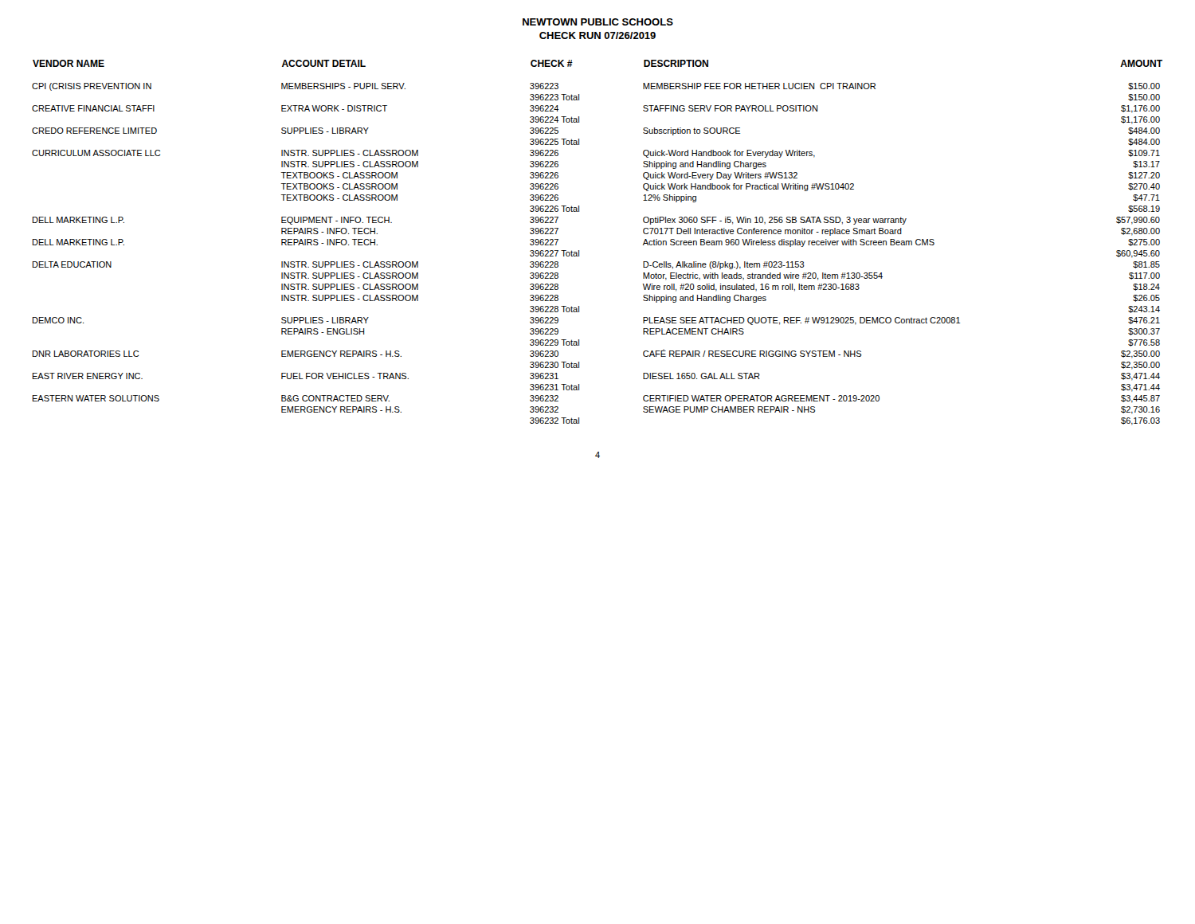NEWTOWN PUBLIC SCHOOLS
CHECK RUN 07/26/2019
| VENDOR NAME | ACCOUNT DETAIL | CHECK # | DESCRIPTION | AMOUNT |
| --- | --- | --- | --- | --- |
| CPI (CRISIS PREVENTION IN | MEMBERSHIPS - PUPIL SERV. | 396223 | MEMBERSHIP FEE FOR HETHER LUCIEN CPI TRAINOR | $150.00 |
| | | 396223 Total | | $150.00 |
| CREATIVE FINANCIAL STAFFI | EXTRA WORK - DISTRICT | 396224 | STAFFING SERV FOR PAYROLL POSITION | $1,176.00 |
| | | 396224 Total | | $1,176.00 |
| CREDO REFERENCE LIMITED | SUPPLIES - LIBRARY | 396225 | Subscription to SOURCE | $484.00 |
| | | 396225 Total | | $484.00 |
| CURRICULUM ASSOCIATE LLC | INSTR. SUPPLIES - CLASSROOM | 396226 | Quick-Word Handbook for Everyday Writers, | $109.71 |
| | INSTR. SUPPLIES - CLASSROOM | 396226 | Shipping and Handling Charges | $13.17 |
| | TEXTBOOKS - CLASSROOM | 396226 | Quick Word-Every Day Writers #WS132 | $127.20 |
| | TEXTBOOKS - CLASSROOM | 396226 | Quick Work Handbook for Practical Writing #WS10402 | $270.40 |
| | TEXTBOOKS - CLASSROOM | 396226 | 12% Shipping | $47.71 |
| | | 396226 Total | | $568.19 |
| DELL MARKETING L.P. | EQUIPMENT - INFO. TECH. | 396227 | OptiPlex 3060 SFF - i5, Win 10, 256 SB SATA SSD, 3 year warranty | $57,990.60 |
| | REPAIRS - INFO. TECH. | 396227 | C7017T Dell Interactive Conference monitor - replace Smart Board | $2,680.00 |
| DELL MARKETING L.P. | REPAIRS - INFO. TECH. | 396227 | Action Screen Beam 960 Wireless display receiver with Screen Beam CMS | $275.00 |
| | | 396227 Total | | $60,945.60 |
| DELTA EDUCATION | INSTR. SUPPLIES - CLASSROOM | 396228 | D-Cells, Alkaline (8/pkg.), Item #023-1153 | $81.85 |
| | INSTR. SUPPLIES - CLASSROOM | 396228 | Motor, Electric, with leads, stranded wire #20, Item #130-3554 | $117.00 |
| | INSTR. SUPPLIES - CLASSROOM | 396228 | Wire roll, #20 solid, insulated, 16 m roll, Item #230-1683 | $18.24 |
| | INSTR. SUPPLIES - CLASSROOM | 396228 | Shipping and Handling Charges | $26.05 |
| | | 396228 Total | | $243.14 |
| DEMCO INC. | SUPPLIES - LIBRARY | 396229 | PLEASE SEE ATTACHED QUOTE, REF. # W9129025, DEMCO Contract C20081 | $476.21 |
| | REPAIRS - ENGLISH | 396229 | REPLACEMENT CHAIRS | $300.37 |
| | | 396229 Total | | $776.58 |
| DNR LABORATORIES LLC | EMERGENCY REPAIRS - H.S. | 396230 | CAFÉ REPAIR / RESECURE RIGGING SYSTEM - NHS | $2,350.00 |
| | | 396230 Total | | $2,350.00 |
| EAST RIVER ENERGY INC. | FUEL FOR VEHICLES - TRANS. | 396231 | DIESEL 1650. GAL ALL STAR | $3,471.44 |
| | | 396231 Total | | $3,471.44 |
| EASTERN WATER SOLUTIONS | B&G CONTRACTED SERV. | 396232 | CERTIFIED WATER OPERATOR AGREEMENT - 2019-2020 | $3,445.87 |
| | EMERGENCY REPAIRS - H.S. | 396232 | SEWAGE PUMP CHAMBER REPAIR - NHS | $2,730.16 |
| | | 396232 Total | | $6,176.03 |
4